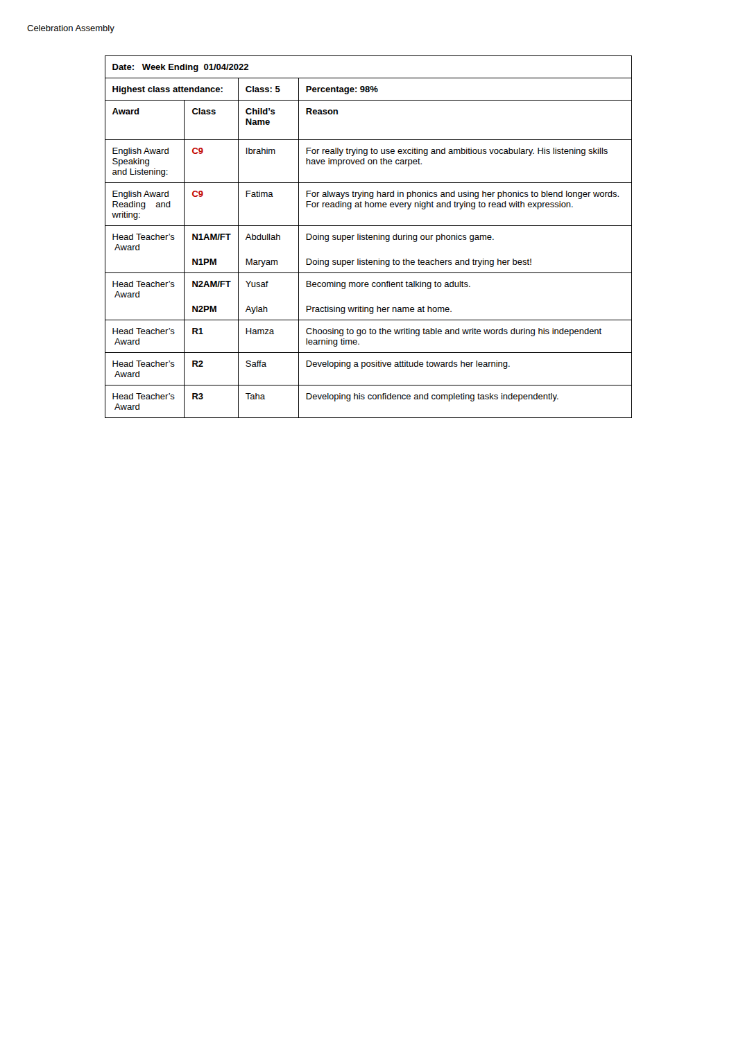Celebration Assembly
| Date: Week Ending 01/04/2022 |
| Highest class attendance: | Class: 5 | Percentage: 98% |
| Award | Class | Child’s Name | Reason |
| English Award Speaking and Listening: | C9 | Ibrahim | For really trying to use exciting and ambitious vocabulary. His listening skills have improved on the carpet. |
| English Award Reading and writing: | C9 | Fatima | For always trying hard in phonics and using her phonics to blend longer words. For reading at home every night and trying to read with expression. |
| Head Teacher’s Award | N1AM/FT N1PM | Abdullah Maryam | Doing super listening during our phonics game. Doing super listening to the teachers and trying her best! |
| Head Teacher’s Award | N2AM/FT N2PM | Yusaf Aylah | Becoming more confient talking to adults. Practising writing her name at home. |
| Head Teacher’s Award | R1 | Hamza | Choosing to go to the writing table and write words during his independent learning time. |
| Head Teacher’s Award | R2 | Saffa | Developing a positive attitude towards her learning. |
| Head Teacher’s Award | R3 | Taha | Developing his confidence and completing tasks independently. |